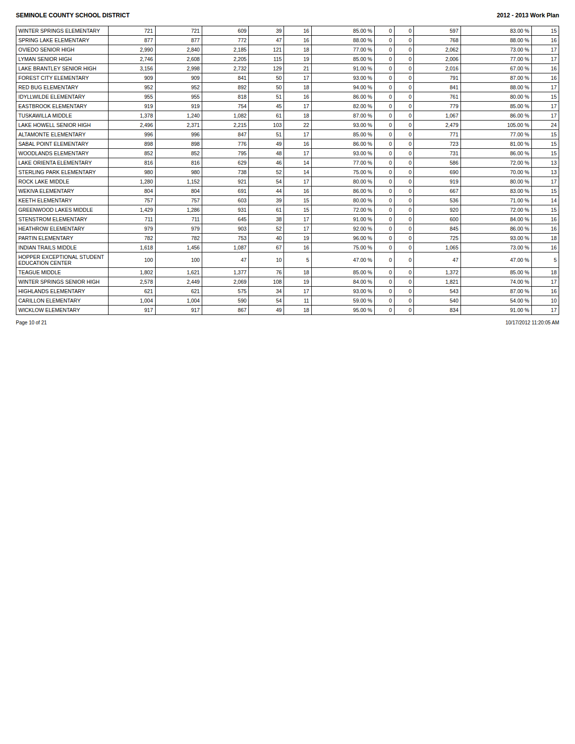SEMINOLE COUNTY SCHOOL DISTRICT 2012 - 2013 Work Plan
| WINTER SPRINGS ELEMENTARY | 721 | 721 | 609 | 39 | 16 | 85.00 % | 0 | 0 | 597 | 83.00 % | 15 |
| SPRING LAKE ELEMENTARY | 877 | 877 | 772 | 47 | 16 | 88.00 % | 0 | 0 | 768 | 88.00 % | 16 |
| OVIEDO SENIOR HIGH | 2,990 | 2,840 | 2,185 | 121 | 18 | 77.00 % | 0 | 0 | 2,062 | 73.00 % | 17 |
| LYMAN SENIOR HIGH | 2,746 | 2,608 | 2,205 | 115 | 19 | 85.00 % | 0 | 0 | 2,006 | 77.00 % | 17 |
| LAKE BRANTLEY SENIOR HIGH | 3,156 | 2,998 | 2,732 | 129 | 21 | 91.00 % | 0 | 0 | 2,016 | 67.00 % | 16 |
| FOREST CITY ELEMENTARY | 909 | 909 | 841 | 50 | 17 | 93.00 % | 0 | 0 | 791 | 87.00 % | 16 |
| RED BUG ELEMENTARY | 952 | 952 | 892 | 50 | 18 | 94.00 % | 0 | 0 | 841 | 88.00 % | 17 |
| IDYLLWILDE ELEMENTARY | 955 | 955 | 818 | 51 | 16 | 86.00 % | 0 | 0 | 761 | 80.00 % | 15 |
| EASTBROOK ELEMENTARY | 919 | 919 | 754 | 45 | 17 | 82.00 % | 0 | 0 | 779 | 85.00 % | 17 |
| TUSKAWILLA MIDDLE | 1,378 | 1,240 | 1,082 | 61 | 18 | 87.00 % | 0 | 0 | 1,067 | 86.00 % | 17 |
| LAKE HOWELL SENIOR HIGH | 2,496 | 2,371 | 2,215 | 103 | 22 | 93.00 % | 0 | 0 | 2,479 | 105.00 % | 24 |
| ALTAMONTE ELEMENTARY | 996 | 996 | 847 | 51 | 17 | 85.00 % | 0 | 0 | 771 | 77.00 % | 15 |
| SABAL POINT ELEMENTARY | 898 | 898 | 776 | 49 | 16 | 86.00 % | 0 | 0 | 723 | 81.00 % | 15 |
| WOODLANDS ELEMENTARY | 852 | 852 | 795 | 48 | 17 | 93.00 % | 0 | 0 | 731 | 86.00 % | 15 |
| LAKE ORIENTA ELEMENTARY | 816 | 816 | 629 | 46 | 14 | 77.00 % | 0 | 0 | 586 | 72.00 % | 13 |
| STERLING PARK ELEMENTARY | 980 | 980 | 738 | 52 | 14 | 75.00 % | 0 | 0 | 690 | 70.00 % | 13 |
| ROCK LAKE MIDDLE | 1,280 | 1,152 | 921 | 54 | 17 | 80.00 % | 0 | 0 | 919 | 80.00 % | 17 |
| WEKIVA ELEMENTARY | 804 | 804 | 691 | 44 | 16 | 86.00 % | 0 | 0 | 667 | 83.00 % | 15 |
| KEETH ELEMENTARY | 757 | 757 | 603 | 39 | 15 | 80.00 % | 0 | 0 | 536 | 71.00 % | 14 |
| GREENWOOD LAKES MIDDLE | 1,429 | 1,286 | 931 | 61 | 15 | 72.00 % | 0 | 0 | 920 | 72.00 % | 15 |
| STENSTROM ELEMENTARY | 711 | 711 | 645 | 38 | 17 | 91.00 % | 0 | 0 | 600 | 84.00 % | 16 |
| HEATHROW ELEMENTARY | 979 | 979 | 903 | 52 | 17 | 92.00 % | 0 | 0 | 845 | 86.00 % | 16 |
| PARTIN ELEMENTARY | 782 | 782 | 753 | 40 | 19 | 96.00 % | 0 | 0 | 725 | 93.00 % | 18 |
| INDIAN TRAILS MIDDLE | 1,618 | 1,456 | 1,087 | 67 | 16 | 75.00 % | 0 | 0 | 1,065 | 73.00 % | 16 |
| HOPPER EXCEPTIONAL STUDENT EDUCATION CENTER | 100 | 100 | 47 | 10 | 5 | 47.00 % | 0 | 0 | 47 | 47.00 % | 5 |
| TEAGUE MIDDLE | 1,802 | 1,621 | 1,377 | 76 | 18 | 85.00 % | 0 | 0 | 1,372 | 85.00 % | 18 |
| WINTER SPRINGS SENIOR HIGH | 2,578 | 2,449 | 2,069 | 108 | 19 | 84.00 % | 0 | 0 | 1,821 | 74.00 % | 17 |
| HIGHLANDS ELEMENTARY | 621 | 621 | 575 | 34 | 17 | 93.00 % | 0 | 0 | 543 | 87.00 % | 16 |
| CARILLON ELEMENTARY | 1,004 | 1,004 | 590 | 54 | 11 | 59.00 % | 0 | 0 | 540 | 54.00 % | 10 |
| WICKLOW ELEMENTARY | 917 | 917 | 867 | 49 | 18 | 95.00 % | 0 | 0 | 834 | 91.00 % | 17 |
Page 10 of 21 10/17/2012 11:20:05 AM